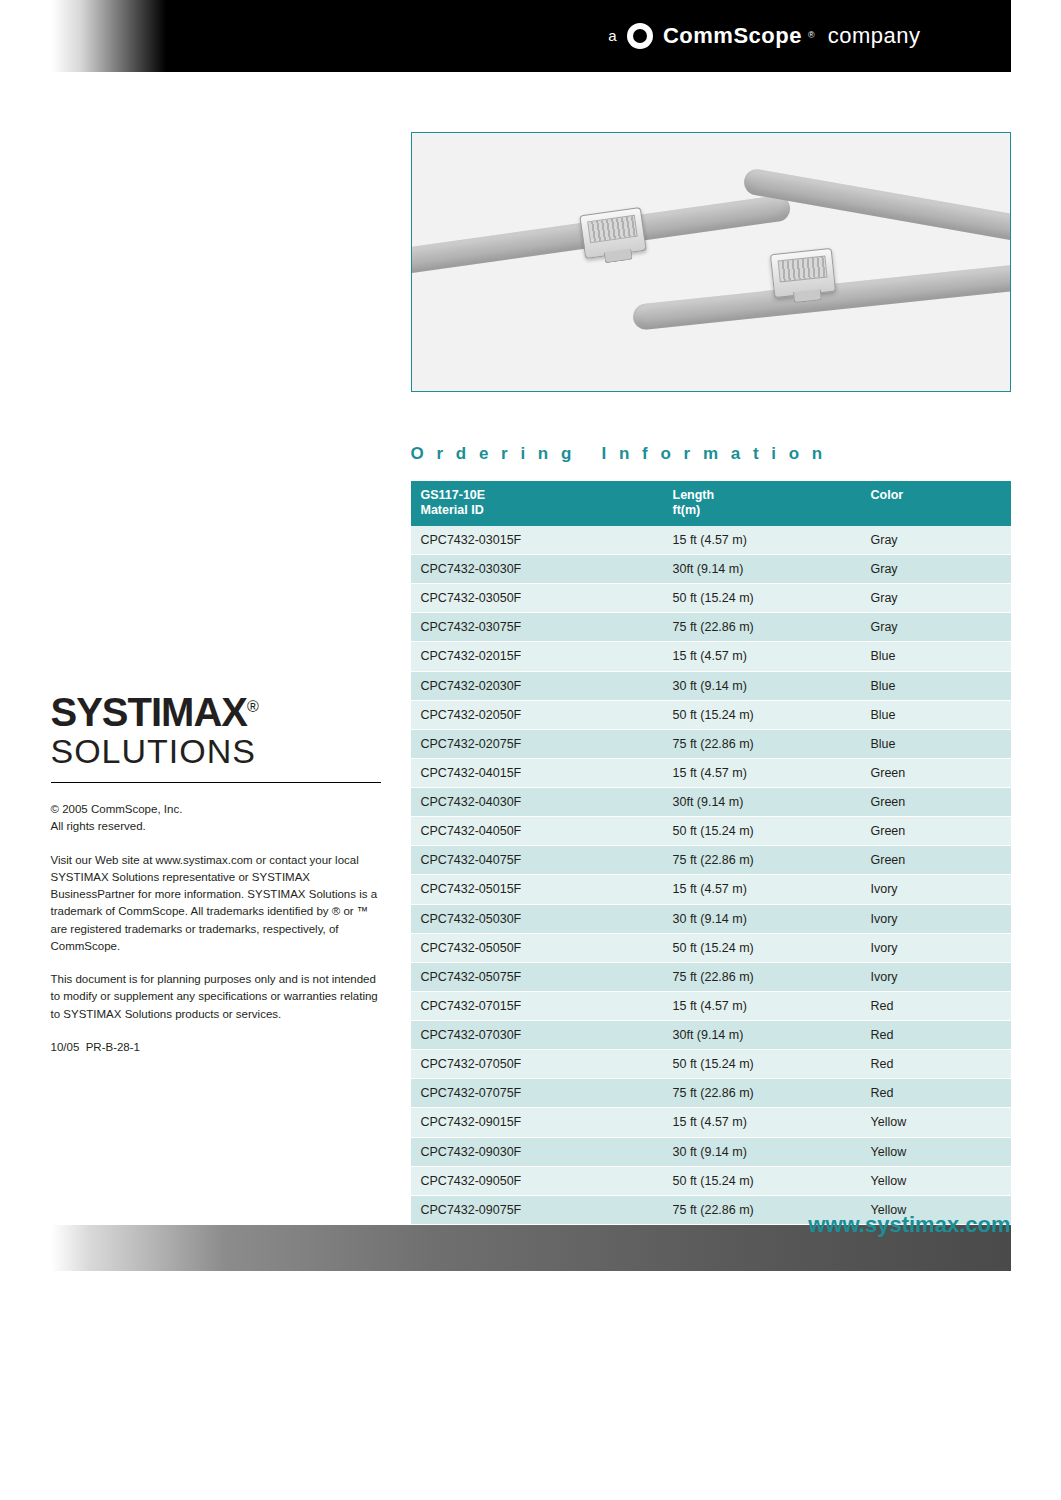a CommScope® company
SYSTIMAX® SOLUTIONS
© 2005 CommScope, Inc.
All rights reserved.
Visit our Web site at www.systimax.com or contact your local SYSTIMAX Solutions representative or SYSTIMAX BusinessPartner for more information. SYSTIMAX Solutions is a trademark of CommScope. All trademarks identified by ® or ™ are registered trademarks or trademarks, respectively, of CommScope.
This document is for planning purposes only and is not intended to modify or supplement any specifications or warranties relating to SYSTIMAX Solutions products or services.
10/05 PR-B-28-1
O r d e r i n g I n f o r m a t i o n
| GS117-10E Material ID | Length ft(m) | Color |
| --- | --- | --- |
| CPC7432-03015F | 15 ft (4.57 m) | Gray |
| CPC7432-03030F | 30ft (9.14 m) | Gray |
| CPC7432-03050F | 50 ft (15.24 m) | Gray |
| CPC7432-03075F | 75 ft (22.86 m) | Gray |
| CPC7432-02015F | 15 ft (4.57 m) | Blue |
| CPC7432-02030F | 30 ft (9.14 m) | Blue |
| CPC7432-02050F | 50 ft (15.24 m) | Blue |
| CPC7432-02075F | 75 ft (22.86 m) | Blue |
| CPC7432-04015F | 15 ft (4.57 m) | Green |
| CPC7432-04030F | 30ft (9.14 m) | Green |
| CPC7432-04050F | 50 ft (15.24 m) | Green |
| CPC7432-04075F | 75 ft (22.86 m) | Green |
| CPC7432-05015F | 15 ft (4.57 m) | Ivory |
| CPC7432-05030F | 30 ft (9.14 m) | Ivory |
| CPC7432-05050F | 50 ft (15.24 m) | Ivory |
| CPC7432-05075F | 75 ft (22.86 m) | Ivory |
| CPC7432-07015F | 15 ft (4.57 m) | Red |
| CPC7432-07030F | 30ft (9.14 m) | Red |
| CPC7432-07050F | 50 ft (15.24 m) | Red |
| CPC7432-07075F | 75 ft (22.86 m) | Red |
| CPC7432-09015F | 15 ft (4.57 m) | Yellow |
| CPC7432-09030F | 30 ft (9.14 m) | Yellow |
| CPC7432-09050F | 50 ft (15.24 m) | Yellow |
| CPC7432-09075F | 75 ft (22.86 m) | Yellow |
www.systimax.com